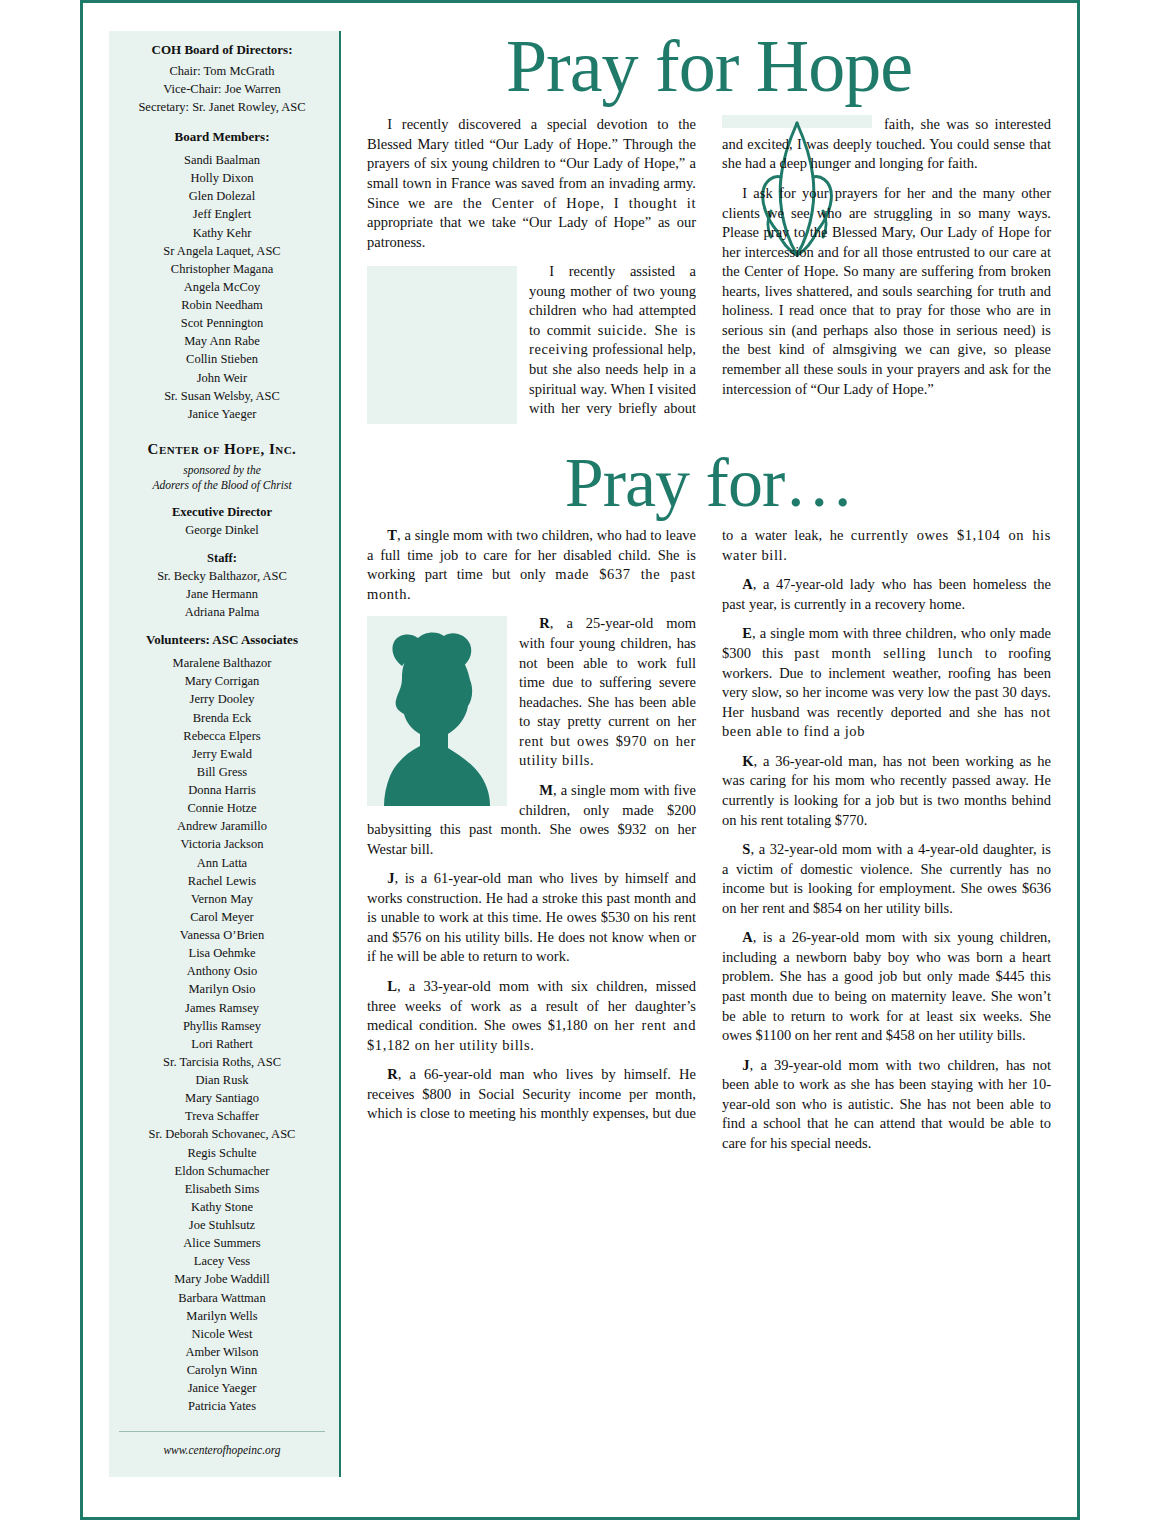COH Board of Directors:
Chair: Tom McGrath
Vice-Chair: Joe Warren
Secretary: Sr. Janet Rowley, ASC
Board Members:
Sandi Baalman
Holly Dixon
Glen Dolezal
Jeff Englert
Kathy Kehr
Sr Angela Laquet, ASC
Christopher Magana
Angela McCoy
Robin Needham
Scot Pennington
May Ann Rabe
Collin Stieben
John Weir
Sr. Susan Welsby, ASC
Janice Yaeger
Center of Hope, Inc.
sponsored by the
Adorers of the Blood of Christ
Executive Director
George Dinkel
Staff:
Sr. Becky Balthazor, ASC
Jane Hermann
Adriana Palma
Volunteers: ASC Associates
Maralene Balthazor
Mary Corrigan
Jerry Dooley
Brenda Eck
Rebecca Elpers
Jerry Ewald
Bill Gress
Donna Harris
Connie Hotze
Andrew Jaramillo
Victoria Jackson
Ann Latta
Rachel Lewis
Vernon May
Carol Meyer
Vanessa O’Brien
Lisa Oehmke
Anthony Osio
Marilyn Osio
James Ramsey
Phyllis Ramsey
Lori Rathert
Sr. Tarcisia Roths, ASC
Dian Rusk
Mary Santiago
Treva Schaffer
Sr. Deborah Schovanec, ASC
Regis Schulte
Eldon Schumacher
Elisabeth Sims
Kathy Stone
Joe Stuhlsutz
Alice Summers
Lacey Vess
Mary Jobe Waddill
Barbara Wattman
Marilyn Wells
Nicole West
Amber Wilson
Carolyn Winn
Janice Yaeger
Patricia Yates
www.centerofhopeinc.org
Pray for Hope
I recently discovered a special devotion to the Blessed Mary titled “Our Lady of Hope.” Through the prayers of six young children to “Our Lady of Hope,” a small town in France was saved from an invading army. Since we are the Center of Hope, I thought it appropriate that we take “Our Lady of Hope” as our patroness.
I recently assisted a young mother of two young children who had attempted to commit suicide. She is receiving professional help, but she also needs help in a spiritual way. When I visited with her very briefly about faith, she was so interested and excited, I was deeply touched. You could sense that she had a deep hunger and longing for faith.
I ask for your prayers for her and the many other clients we see who are struggling in so many ways. Please pray to the Blessed Mary, Our Lady of Hope for her intercession and for all those entrusted to our care at the Center of Hope. So many are suffering from broken hearts, lives shattered, and souls searching for truth and holiness. I read once that to pray for those who are in serious sin (and perhaps also those in serious need) is the best kind of almsgiving we can give, so please remember all these souls in your prayers and ask for the intercession of “Our Lady of Hope.”
Pray for…
T, a single mom with two children, who had to leave a full time job to care for her disabled child. She is working part time but only made $637 the past month.
R, a 25-year-old mom with four young children, has not been able to work full time due to suffering severe headaches. She has been able to stay pretty current on her rent but owes $970 on her utility bills.
M, a single mom with five children, only made $200 babysitting this past month. She owes $932 on her Westar bill.
J, is a 61-year-old man who lives by himself and works construction. He had a stroke this past month and is unable to work at this time. He owes $530 on his rent and $576 on his utility bills. He does not know when or if he will be able to return to work.
L, a 33-year-old mom with six children, missed three weeks of work as a result of her daughter’s medical condition. She owes $1,180 on her rent and $1,182 on her utility bills.
R, a 66-year-old man who lives by himself. He receives $800 in Social Security income per month, which is close to meeting his monthly expenses, but due to a water leak, he currently owes $1,104 on his water bill.
A, a 47-year-old lady who has been homeless the past year, is currently in a recovery home.
E, a single mom with three children, who only made $300 this past month selling lunch to roofing workers. Due to inclement weather, roofing has been very slow, so her income was very low the past 30 days. Her husband was recently deported and she has not been able to find a job
K, a 36-year-old man, has not been working as he was caring for his mom who recently passed away. He currently is looking for a job but is two months behind on his rent totaling $770.
S, a 32-year-old mom with a 4-year-old daughter, is a victim of domestic violence. She currently has no income but is looking for employment. She owes $636 on her rent and $854 on her utility bills.
A, is a 26-year-old mom with six young children, including a newborn baby boy who was born a heart problem. She has a good job but only made $445 this past month due to being on maternity leave. She won’t be able to return to work for at least six weeks. She owes $1100 on her rent and $458 on her utility bills.
J, a 39-year-old mom with two children, has not been able to work as she has been staying with her 10-year-old son who is autistic. She has not been able to find a school that he can attend that would be able to care for his special needs.